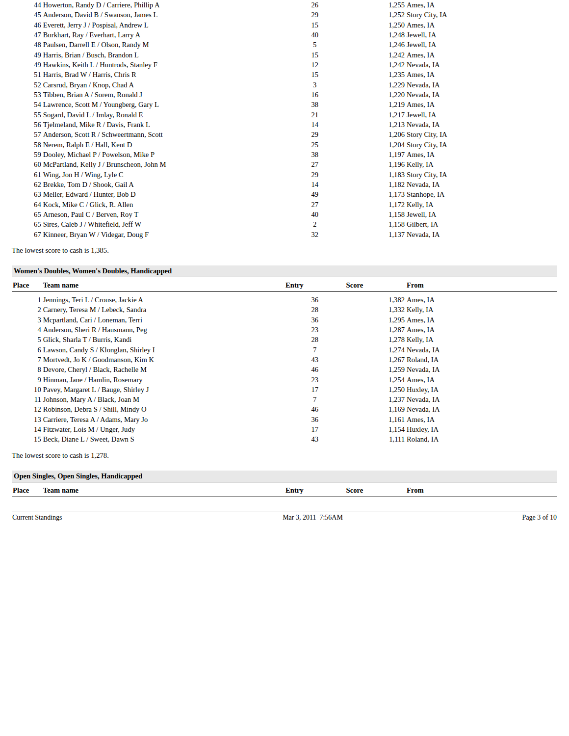| 44 | Howerton, Randy D / Carriere, Phillip A | 26 | 1,255 | Ames, IA |
| 45 | Anderson, David B / Swanson, James L | 29 | 1,252 | Story City, IA |
| 46 | Everett, Jerry J / Pospisal, Andrew L | 15 | 1,250 | Ames, IA |
| 47 | Burkhart, Ray / Everhart, Larry A | 40 | 1,248 | Jewell, IA |
| 48 | Paulsen, Darrell E / Olson, Randy M | 5 | 1,246 | Jewell, IA |
| 49 | Harris, Brian / Busch, Brandon L | 15 | 1,242 | Ames, IA |
| 49 | Hawkins, Keith L / Huntrods, Stanley F | 12 | 1,242 | Nevada, IA |
| 51 | Harris, Brad W / Harris, Chris R | 15 | 1,235 | Ames, IA |
| 52 | Carsrud, Bryan / Knop, Chad A | 3 | 1,229 | Nevada, IA |
| 53 | Tibben, Brian A / Sorem, Ronald J | 16 | 1,220 | Nevada, IA |
| 54 | Lawrence, Scott M / Youngberg, Gary L | 38 | 1,219 | Ames, IA |
| 55 | Sogard, David L / Imlay, Ronald E | 21 | 1,217 | Jewell, IA |
| 56 | Tjelmeland, Mike R / Davis, Frank L | 14 | 1,213 | Nevada, IA |
| 57 | Anderson, Scott R / Schweertmann, Scott | 29 | 1,206 | Story City, IA |
| 58 | Nerem, Ralph E / Hall, Kent D | 25 | 1,204 | Story City, IA |
| 59 | Dooley, Michael P / Powelson, Mike P | 38 | 1,197 | Ames, IA |
| 60 | McPartland, Kelly J / Brunscheon, John M | 27 | 1,196 | Kelly, IA |
| 61 | Wing, Jon H / Wing, Lyle C | 29 | 1,183 | Story City, IA |
| 62 | Brekke, Tom D / Shook, Gail A | 14 | 1,182 | Nevada, IA |
| 63 | Meller, Edward / Hunter, Bob D | 49 | 1,173 | Stanhope, IA |
| 64 | Kock, Mike C / Glick, R. Allen | 27 | 1,172 | Kelly, IA |
| 65 | Arneson, Paul C / Berven, Roy T | 40 | 1,158 | Jewell, IA |
| 65 | Sires, Caleb J / Whitefield, Jeff W | 2 | 1,158 | Gilbert, IA |
| 67 | Kinneer, Bryan W / Videgar, Doug F | 32 | 1,137 | Nevada, IA |
The lowest score to cash is 1,385.
Women's Doubles, Women's Doubles, Handicapped
| Place | Team name | Entry | Score | From |
| 1 | Jennings, Teri L / Crouse, Jackie A | 36 | 1,382 | Ames, IA |
| 2 | Carnery, Teresa M / Lebeck, Sandra | 28 | 1,332 | Kelly, IA |
| 3 | Mcpartland, Cari / Loneman, Terri | 36 | 1,295 | Ames, IA |
| 4 | Anderson, Sheri R / Hausmann, Peg | 23 | 1,287 | Ames, IA |
| 5 | Glick, Sharla T / Burris, Kandi | 28 | 1,278 | Kelly, IA |
| 6 | Lawson, Candy S / Klonglan, Shirley I | 7 | 1,274 | Nevada, IA |
| 7 | Mortvedt, Jo K / Goodmanson, Kim K | 43 | 1,267 | Roland, IA |
| 8 | Devore, Cheryl / Black, Rachelle M | 46 | 1,259 | Nevada, IA |
| 9 | Hinman, Jane / Hamlin, Rosemary | 23 | 1,254 | Ames, IA |
| 10 | Pavey, Margaret L / Bauge, Shirley J | 17 | 1,250 | Huxley, IA |
| 11 | Johnson, Mary A / Black, Joan M | 7 | 1,237 | Nevada, IA |
| 12 | Robinson, Debra S / Shill, Mindy O | 46 | 1,169 | Nevada, IA |
| 13 | Carriere, Teresa A / Adams, Mary Jo | 36 | 1,161 | Ames, IA |
| 14 | Fitzwater, Lois M / Unger, Judy | 17 | 1,154 | Huxley, IA |
| 15 | Beck, Diane L / Sweet, Dawn S | 43 | 1,111 | Roland, IA |
The lowest score to cash is 1,278.
Open Singles, Open Singles, Handicapped
| Place | Team name | Entry | Score | From |
| Current Standings | Mar 3, 2011 7:56AM | Page 3 of 10 |